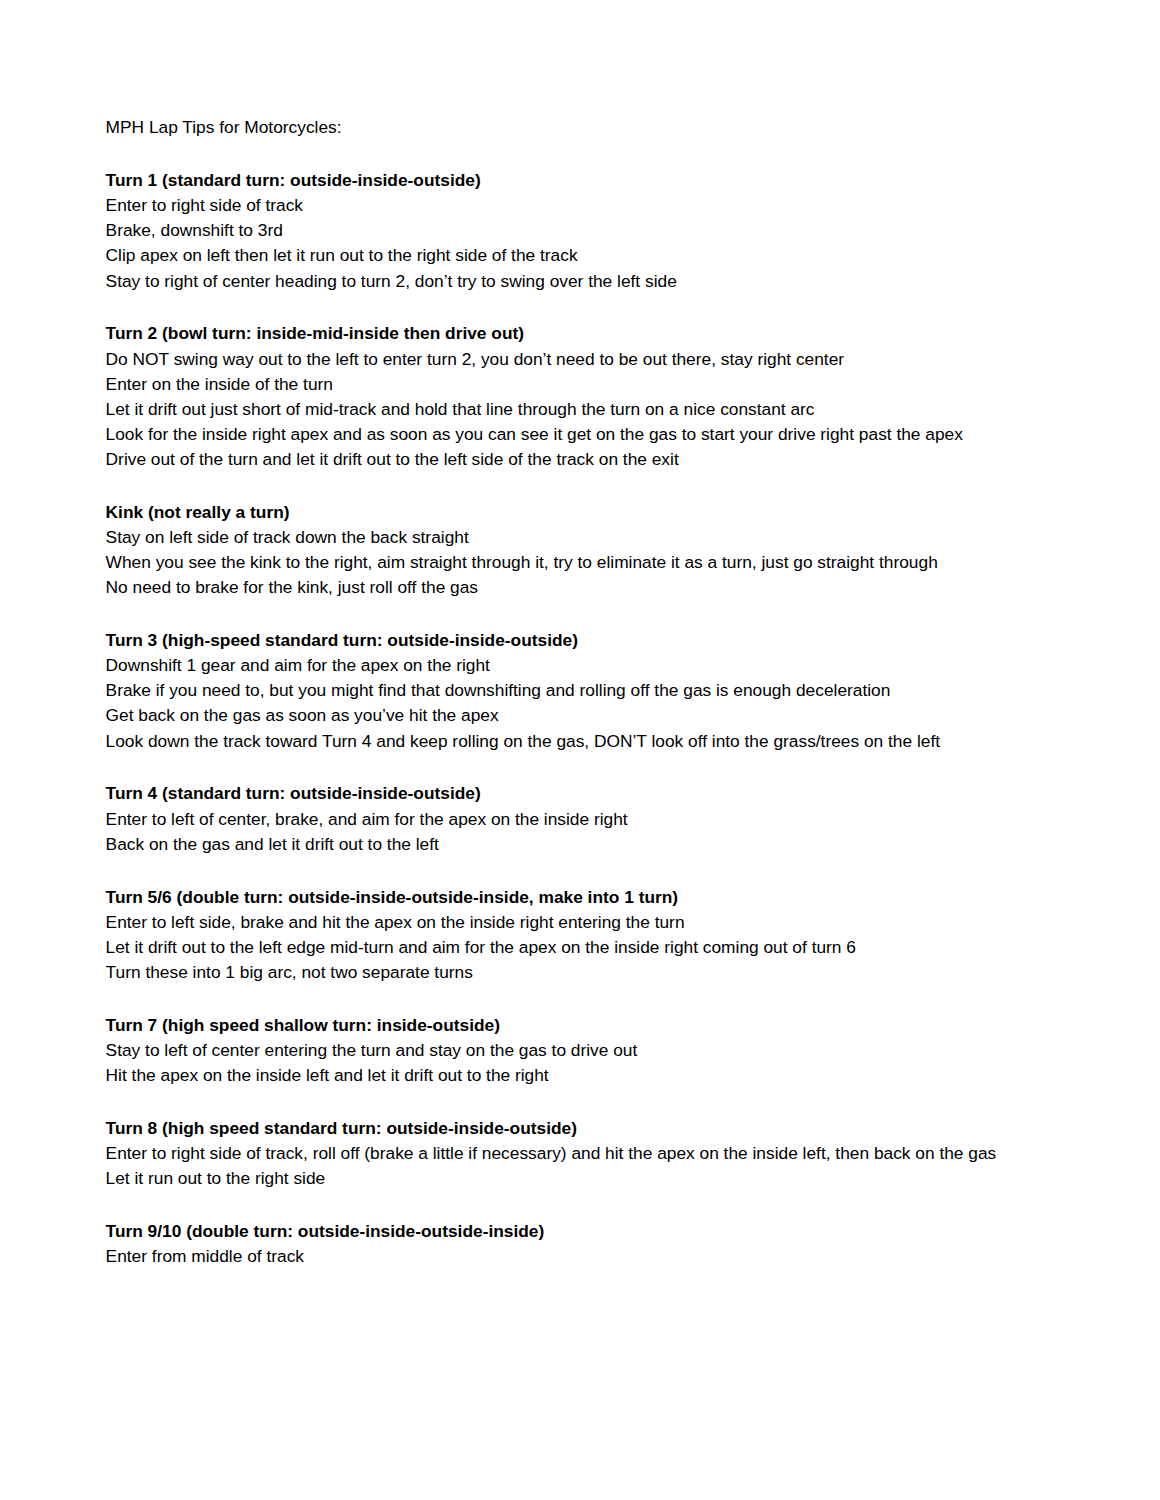MPH Lap Tips for Motorcycles:
Turn 1 (standard turn: outside-inside-outside)
Enter to right side of track
Brake, downshift to 3rd
Clip apex on left then let it run out to the right side of the track
Stay to right of center heading to turn 2, don’t try to swing over the left side
Turn 2 (bowl turn: inside-mid-inside then drive out)
Do NOT swing way out to the left to enter turn 2, you don’t need to be out there, stay right center
Enter on the inside of the turn
Let it drift out just short of mid-track and hold that line through the turn on a nice constant arc
Look for the inside right apex and as soon as you can see it get on the gas to start your drive right past the apex
Drive out of the turn and let it drift out to the left side of the track on the exit
Kink (not really a turn)
Stay on left side of track down the back straight
When you see the kink to the right, aim straight through it, try to eliminate it as a turn, just go straight through
No need to brake for the kink, just roll off the gas
Turn 3 (high-speed standard turn: outside-inside-outside)
Downshift 1 gear and aim for the apex on the right
Brake if you need to, but you might find that downshifting and rolling off the gas is enough deceleration
Get back on the gas as soon as you’ve hit the apex
Look down the track toward Turn 4 and keep rolling on the gas, DON’T look off into the grass/trees on the left
Turn 4 (standard turn: outside-inside-outside)
Enter to left of center, brake, and aim for the apex on the inside right
Back on the gas and let it drift out to the left
Turn 5/6 (double turn: outside-inside-outside-inside, make into 1 turn)
Enter to left side, brake and hit the apex on the inside right entering the turn
Let it drift out to the left edge mid-turn and aim for the apex on the inside right coming out of turn 6
Turn these into 1 big arc, not two separate turns
Turn 7 (high speed shallow turn: inside-outside)
Stay to left of center entering the turn and stay on the gas to drive out
Hit the apex on the inside left and let it drift out to the right
Turn 8 (high speed standard turn: outside-inside-outside)
Enter to right side of track, roll off (brake a little if necessary) and hit the apex on the inside left, then back on the gas
Let it run out to the right side
Turn 9/10 (double turn: outside-inside-outside-inside)
Enter from middle of track